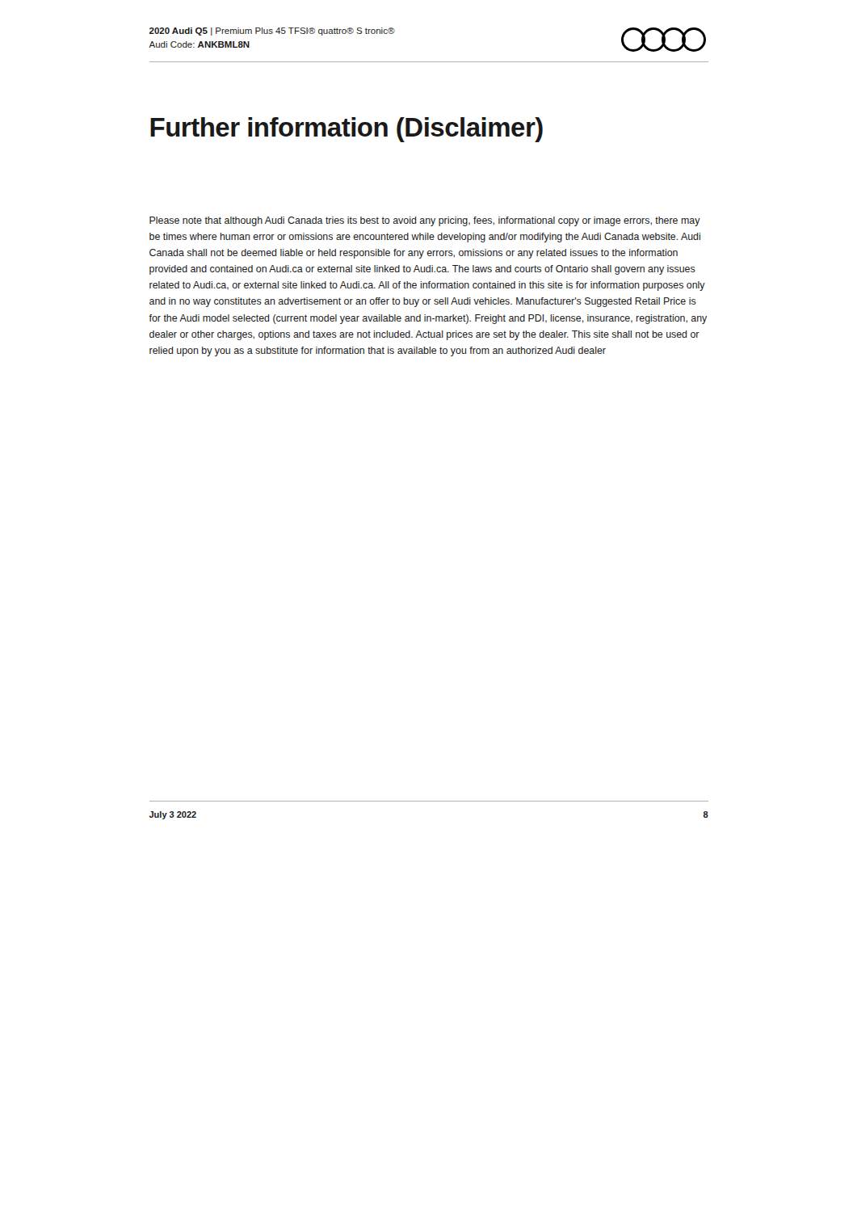2020 Audi Q5 | Premium Plus 45 TFSI® quattro® S tronic®
Audi Code: ANKBML8N
Further information (Disclaimer)
Please note that although Audi Canada tries its best to avoid any pricing, fees, informational copy or image errors, there may be times where human error or omissions are encountered while developing and/or modifying the Audi Canada website. Audi Canada shall not be deemed liable or held responsible for any errors, omissions or any related issues to the information provided and contained on Audi.ca or external site linked to Audi.ca. The laws and courts of Ontario shall govern any issues related to Audi.ca, or external site linked to Audi.ca. All of the information contained in this site is for information purposes only and in no way constitutes an advertisement or an offer to buy or sell Audi vehicles. Manufacturer's Suggested Retail Price is for the Audi model selected (current model year available and in-market). Freight and PDI, license, insurance, registration, any dealer or other charges, options and taxes are not included. Actual prices are set by the dealer. This site shall not be used or relied upon by you as a substitute for information that is available to you from an authorized Audi dealer
July 3 2022
8